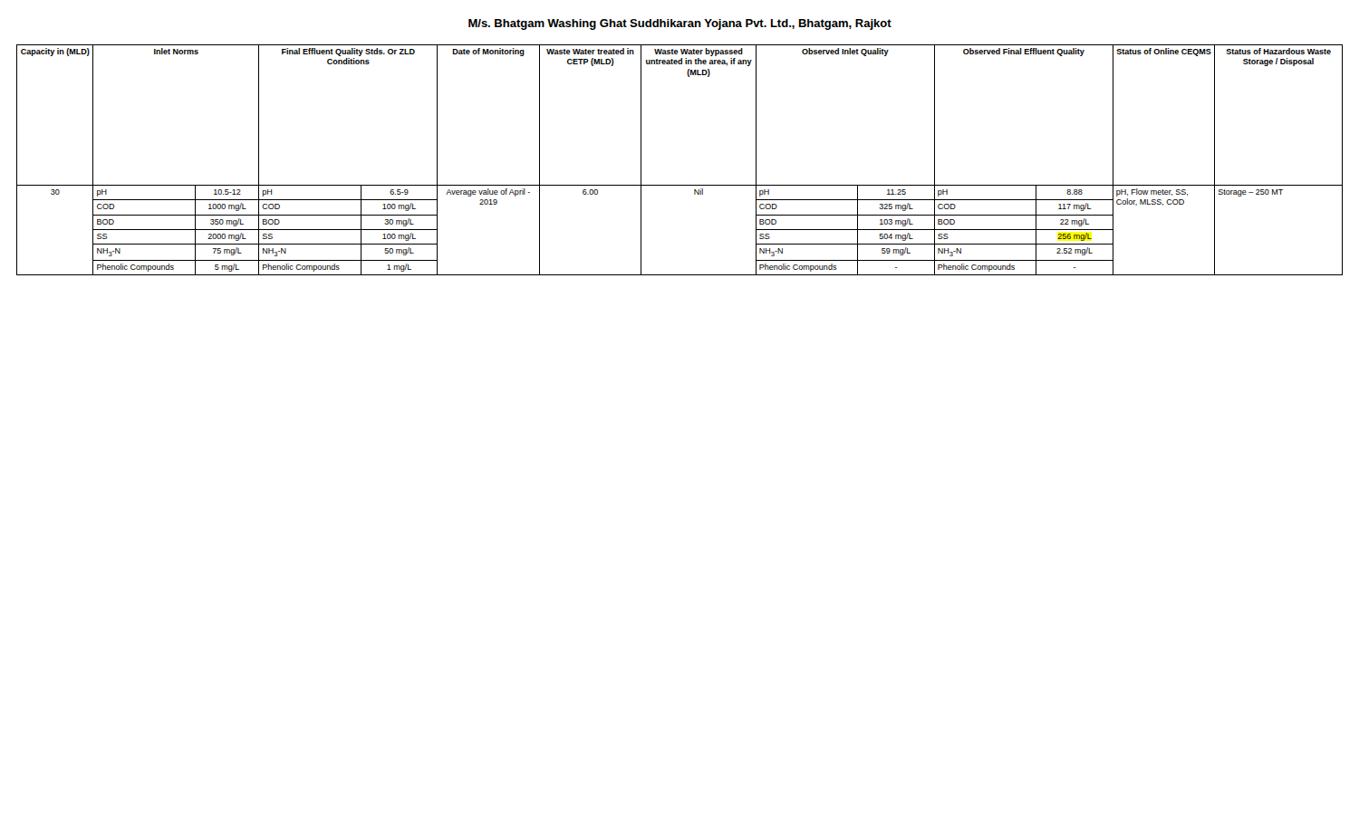M/s. Bhatgam Washing Ghat Suddhikaran Yojana Pvt. Ltd., Bhatgam, Rajkot
| Capacity in (MLD) | Inlet Norms | Final Effluent Quality Stds. Or ZLD Conditions | Date of Monitoring | Waste Water treated in CETP (MLD) | Waste Water bypassed untreated in the area, if any (MLD) | Observed Inlet Quality | Observed Final Effluent Quality | Status of Online CEQMS | Status of Hazardous Waste Storage / Disposal |
| --- | --- | --- | --- | --- | --- | --- | --- | --- | --- |
| 30 | pH | 10.5-12 | pH | 6.5-9 | Average value of April - 2019 | 6.00 | Nil | pH | 11.25 | pH | 8.88 | pH, Flow meter, SS, Color, MLSS, COD | Storage – 250 MT |
| COD | 1000 mg/L | COD | 100 mg/L | COD | 325 mg/L | COD | 117 mg/L |
| BOD | 350 mg/L | BOD | 30 mg/L | BOD | 103 mg/L | BOD | 22 mg/L |
| SS | 2000 mg/L | SS | 100 mg/L | SS | 504 mg/L | SS | 256 mg/L |
| NH 3 -N | 75 mg/L | NH 3 -N | 50 mg/L | NH 3 -N | 59 mg/L | NH 3 -N | 2.52 mg/L |
| Phenolic Compounds | 5 mg/L | Phenolic Compounds | 1 mg/L | Phenolic Compounds | - | Phenolic Compounds | - |